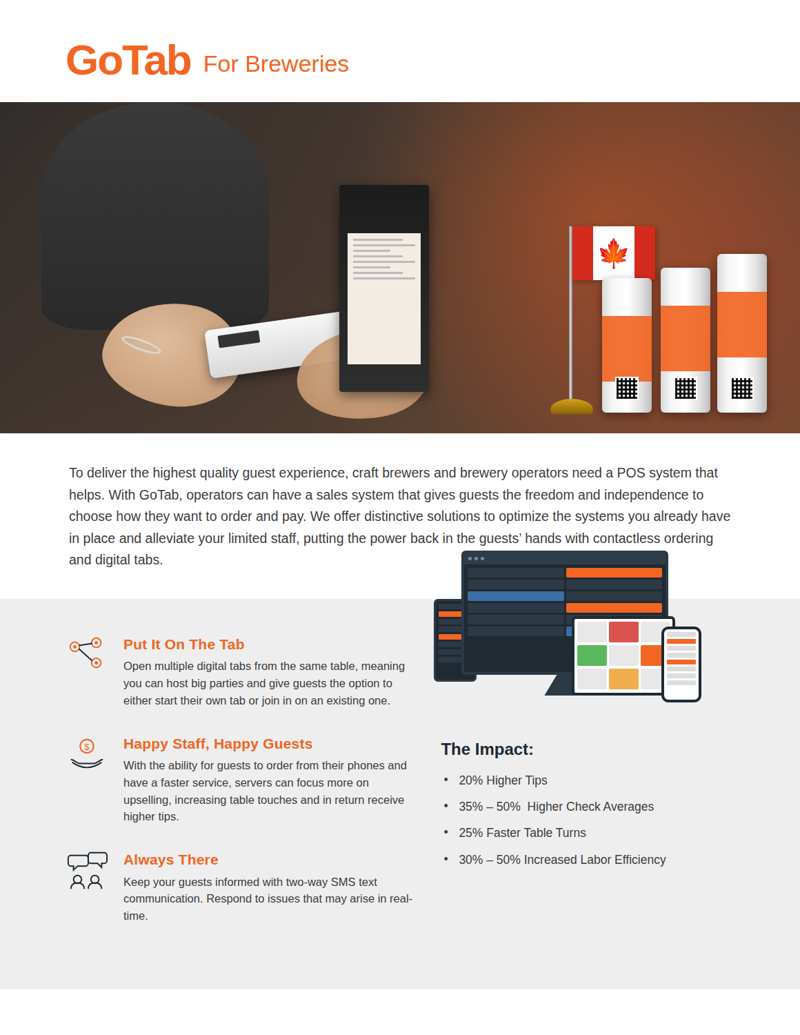GoTab
For Breweries
🍁
To deliver the highest quality guest experience, craft brewers and brewery operators need a POS system that helps. With GoTab, operators can have a sales system that gives guests the freedom and independence to choose how they want to order and pay. We offer distinctive solutions to optimize the systems you already have in place and alleviate your limited staff, putting the power back in the guests’ hands with contactless ordering and digital tabs.
Put It On The Tab
Open multiple digital tabs from the same table, meaning you can host big parties and give guests the option to either start their own tab or join in on an existing one.
$
Happy Staff, Happy Guests
With the ability for guests to order from their phones and have a faster service, servers can focus more on upselling, increasing table touches and in return receive higher tips.
Always There
Keep your guests informed with two-way SMS text communication. Respond to issues that may arise in real-time.
The Impact:
20% Higher Tips
35% – 50% Higher Check Averages
25% Faster Table Turns
30% – 50% Increased Labor Efficiency